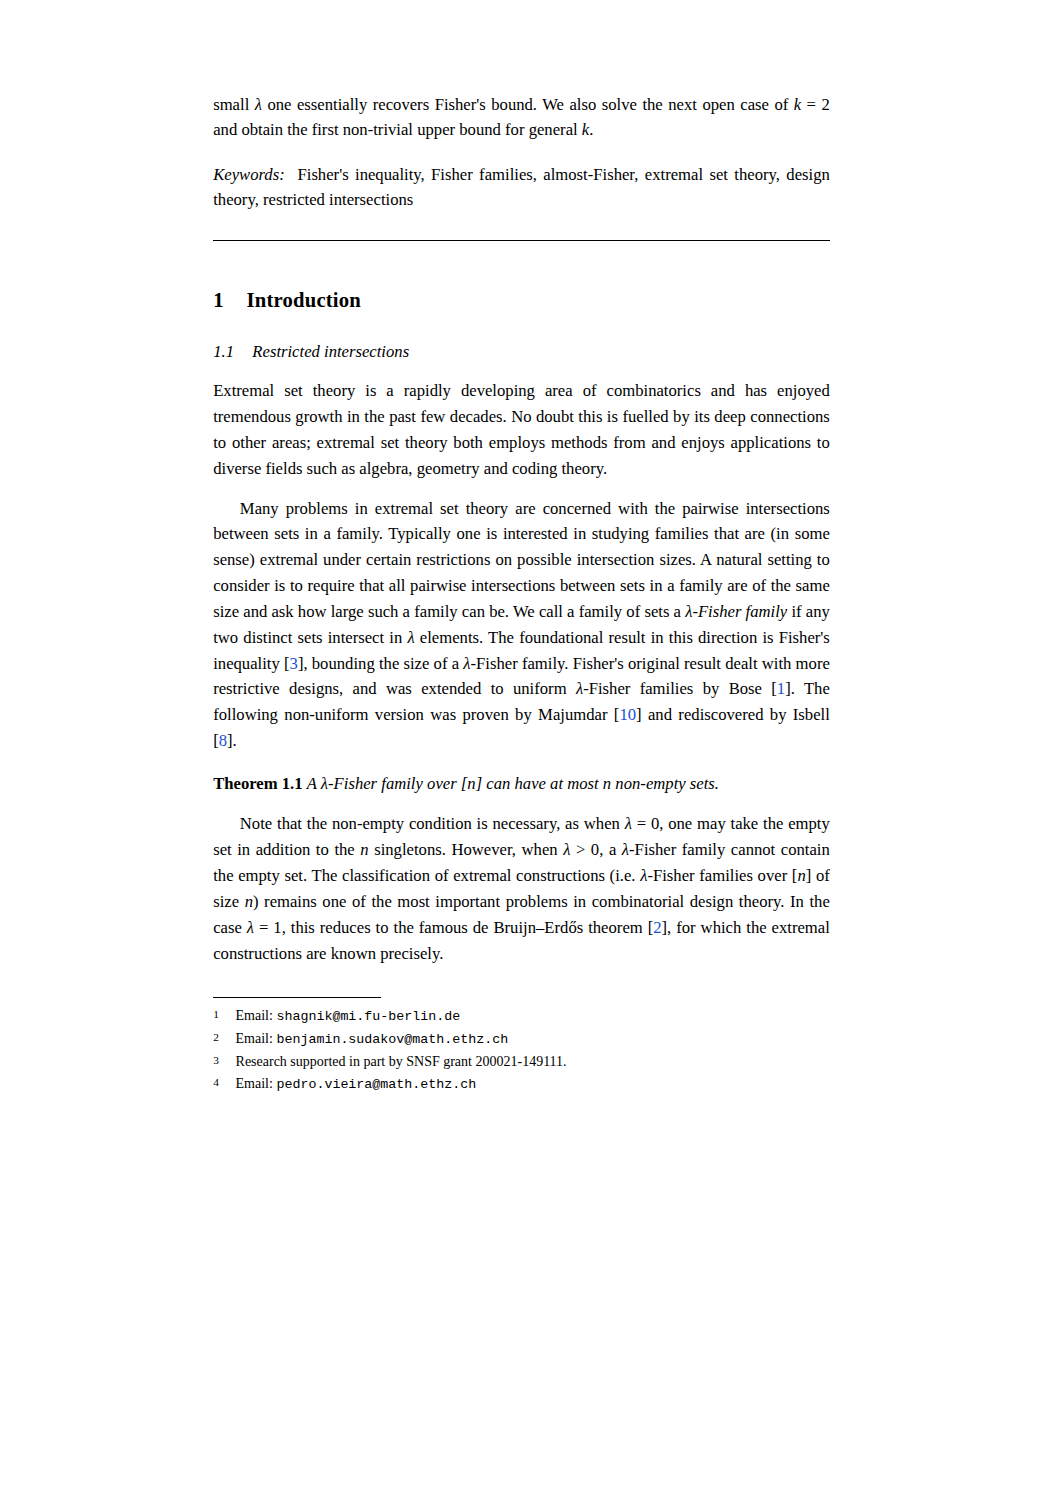small λ one essentially recovers Fisher's bound. We also solve the next open case of k = 2 and obtain the first non-trivial upper bound for general k.
Keywords: Fisher's inequality, Fisher families, almost-Fisher, extremal set theory, design theory, restricted intersections
1 Introduction
1.1 Restricted intersections
Extremal set theory is a rapidly developing area of combinatorics and has enjoyed tremendous growth in the past few decades. No doubt this is fuelled by its deep connections to other areas; extremal set theory both employs methods from and enjoys applications to diverse fields such as algebra, geometry and coding theory.
Many problems in extremal set theory are concerned with the pairwise intersections between sets in a family. Typically one is interested in studying families that are (in some sense) extremal under certain restrictions on possible intersection sizes. A natural setting to consider is to require that all pairwise intersections between sets in a family are of the same size and ask how large such a family can be. We call a family of sets a λ-Fisher family if any two distinct sets intersect in λ elements. The foundational result in this direction is Fisher's inequality [3], bounding the size of a λ-Fisher family. Fisher's original result dealt with more restrictive designs, and was extended to uniform λ-Fisher families by Bose [1]. The following non-uniform version was proven by Majumdar [10] and rediscovered by Isbell [8].
Theorem 1.1 A λ-Fisher family over [n] can have at most n non-empty sets.
Note that the non-empty condition is necessary, as when λ = 0, one may take the empty set in addition to the n singletons. However, when λ > 0, a λ-Fisher family cannot contain the empty set. The classification of extremal constructions (i.e. λ-Fisher families over [n] of size n) remains one of the most important problems in combinatorial design theory. In the case λ = 1, this reduces to the famous de Bruijn–Erdős theorem [2], for which the extremal constructions are known precisely.
1 Email: shagnik@mi.fu-berlin.de
2 Email: benjamin.sudakov@math.ethz.ch
3 Research supported in part by SNSF grant 200021-149111.
4 Email: pedro.vieira@math.ethz.ch